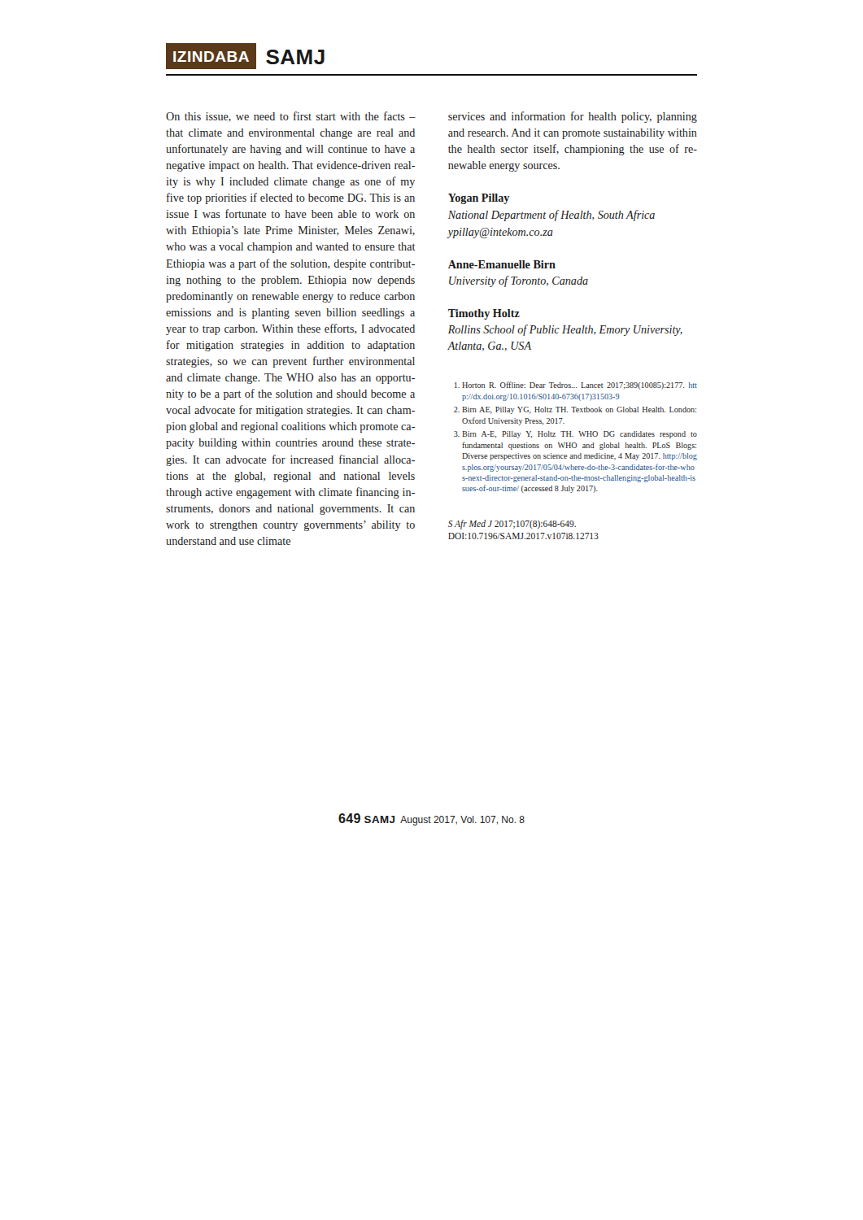Izindaba SAMJ
On this issue, we need to first start with the facts – that climate and environmental change are real and unfortunately are having and will continue to have a negative impact on health. That evidence-driven reality is why I included climate change as one of my five top priorities if elected to become DG. This is an issue I was fortunate to have been able to work on with Ethiopia’s late Prime Minister, Meles Zenawi, who was a vocal champion and wanted to ensure that Ethiopia was a part of the solution, despite contributing nothing to the problem. Ethiopia now depends predominantly on renewable energy to reduce carbon emissions and is planting seven billion seedlings a year to trap carbon. Within these efforts, I advocated for mitigation strategies in addition to adaptation strategies, so we can prevent further environmental and climate change. The WHO also has an opportunity to be a part of the solution and should become a vocal advocate for mitigation strategies. It can champion global and regional coalitions which promote capacity building within countries around these strategies. It can advocate for increased financial allocations at the global, regional and national levels through active engagement with climate financing instruments, donors and national governments. It can work to strengthen country governments’ ability to understand and use climate
services and information for health policy, planning and research. And it can promote sustainability within the health sector itself, championing the use of renewable energy sources.
Yogan Pillay
National Department of Health, South Africa
ypillay@intekom.co.za
Anne-Emanuelle Birn
University of Toronto, Canada
Timothy Holtz
Rollins School of Public Health, Emory University,
Atlanta, Ga., USA
Horton R. Offline: Dear Tedros... Lancet 2017;389(10085):2177. http://dx.doi.org/10.1016/S0140-6736(17)31503-9
Birn AE, Pillay YG, Holtz TH. Textbook on Global Health. London: Oxford University Press, 2017.
Birn A-E, Pillay Y, Holtz TH. WHO DG candidates respond to fundamental questions on WHO and global health. PLoS Blogs: Diverse perspectives on science and medicine, 4 May 2017. http://blogs.plos.org/yoursay/2017/05/04/where-do-the-3-candidates-for-the-whos-next-director-general-stand-on-the-most-challenging-global-health-issues-of-our-time/ (accessed 8 July 2017).
S Afr Med J 2017;107(8):648-649. DOI:10.7196/SAMJ.2017.v107i8.12713
649 SAMJ August 2017, Vol. 107, No. 8